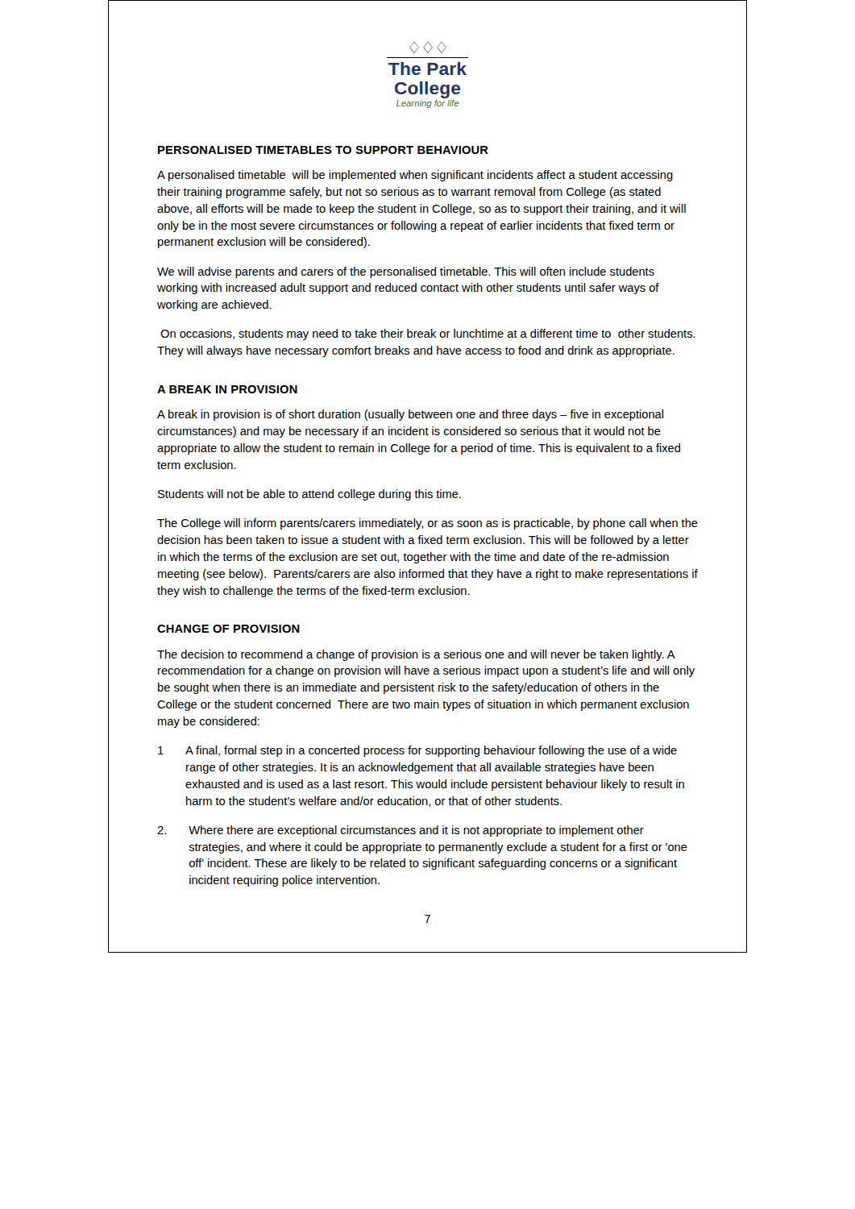♢♢♢
The Park
College
Learning for life
PERSONALISED TIMETABLES TO SUPPORT BEHAVIOUR
A personalised timetable will be implemented when significant incidents affect a student accessing their training programme safely, but not so serious as to warrant removal from College (as stated above, all efforts will be made to keep the student in College, so as to support their training, and it will only be in the most severe circumstances or following a repeat of earlier incidents that fixed term or permanent exclusion will be considered).
We will advise parents and carers of the personalised timetable. This will often include students working with increased adult support and reduced contact with other students until safer ways of working are achieved.
On occasions, students may need to take their break or lunchtime at a different time to other students. They will always have necessary comfort breaks and have access to food and drink as appropriate.
A BREAK IN PROVISION
A break in provision is of short duration (usually between one and three days – five in exceptional circumstances) and may be necessary if an incident is considered so serious that it would not be appropriate to allow the student to remain in College for a period of time. This is equivalent to a fixed term exclusion.
Students will not be able to attend college during this time.
The College will inform parents/carers immediately, or as soon as is practicable, by phone call when the decision has been taken to issue a student with a fixed term exclusion. This will be followed by a letter in which the terms of the exclusion are set out, together with the time and date of the re-admission meeting (see below). Parents/carers are also informed that they have a right to make representations if they wish to challenge the terms of the fixed-term exclusion.
CHANGE OF PROVISION
The decision to recommend a change of provision is a serious one and will never be taken lightly. A recommendation for a change on provision will have a serious impact upon a student’s life and will only be sought when there is an immediate and persistent risk to the safety/education of others in the College or the student concerned There are two main types of situation in which permanent exclusion may be considered:
1
A final, formal step in a concerted process for supporting behaviour following the use of a wide range of other strategies. It is an acknowledgement that all available strategies have been exhausted and is used as a last resort. This would include persistent behaviour likely to result in harm to the student’s welfare and/or education, or that of other students.
2.
Where there are exceptional circumstances and it is not appropriate to implement other strategies, and where it could be appropriate to permanently exclude a student for a first or 'one off' incident. These are likely to be related to significant safeguarding concerns or a significant incident requiring police intervention.
7